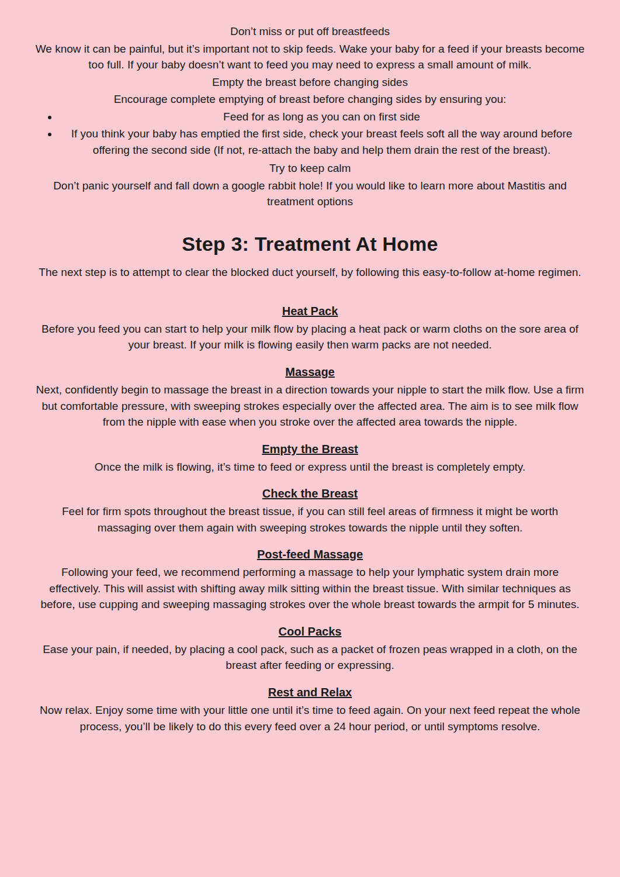Don’t miss or put off breastfeeds
We know it can be painful, but it’s important not to skip feeds. Wake your baby for a feed if your breasts become too full. If your baby doesn’t want to feed you may need to express a small amount of milk.
Empty the breast before changing sides
Encourage complete emptying of breast before changing sides by ensuring you:
Feed for as long as you can on first side
If you think your baby has emptied the first side, check your breast feels soft all the way around before offering the second side (If not, re-attach the baby and help them drain the rest of the breast).
Try to keep calm
Don’t panic yourself and fall down a google rabbit hole! If you would like to learn more about Mastitis and treatment options
Step 3: Treatment At Home
The next step is to attempt to clear the blocked duct yourself, by following this easy-to-follow at-home regimen.
Heat Pack
Before you feed you can start to help your milk flow by placing a heat pack or warm cloths on the sore area of your breast. If your milk is flowing easily then warm packs are not needed.
Massage
Next, confidently begin to massage the breast in a direction towards your nipple to start the milk flow. Use a firm but comfortable pressure, with sweeping strokes especially over the affected area. The aim is to see milk flow from the nipple with ease when you stroke over the affected area towards the nipple.
Empty the Breast
Once the milk is flowing, it’s time to feed or express until the breast is completely empty.
Check the Breast
Feel for firm spots throughout the breast tissue, if you can still feel areas of firmness it might be worth massaging over them again with sweeping strokes towards the nipple until they soften.
Post-feed Massage
Following your feed, we recommend performing a massage to help your lymphatic system drain more effectively. This will assist with shifting away milk sitting within the breast tissue. With similar techniques as before, use cupping and sweeping massaging strokes over the whole breast towards the armpit for 5 minutes.
Cool Packs
Ease your pain, if needed, by placing a cool pack, such as a packet of frozen peas wrapped in a cloth, on the breast after feeding or expressing.
Rest and Relax
Now relax. Enjoy some time with your little one until it’s time to feed again. On your next feed repeat the whole process, you’ll be likely to do this every feed over a 24 hour period, or until symptoms resolve.